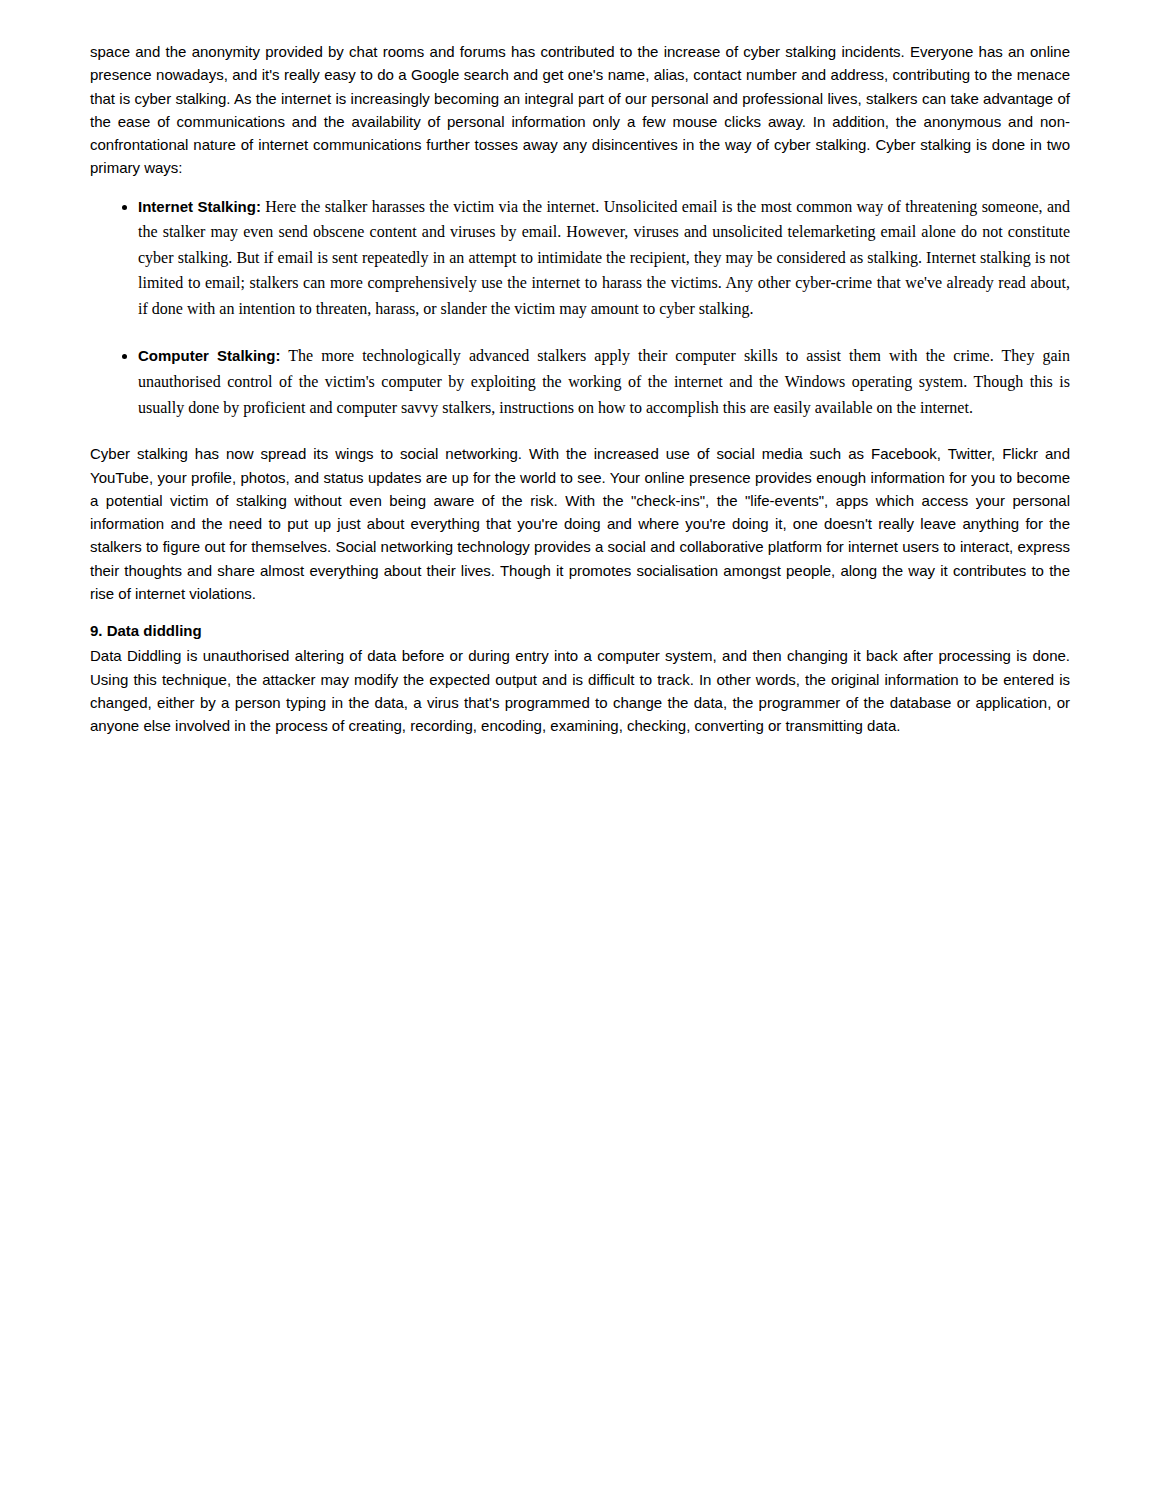space and the anonymity provided by chat rooms and forums has contributed to the increase of cyber stalking incidents. Everyone has an online presence nowadays, and it's really easy to do a Google search and get one's name, alias, contact number and address, contributing to the menace that is cyber stalking. As the internet is increasingly becoming an integral part of our personal and professional lives, stalkers can take advantage of the ease of communications and the availability of personal information only a few mouse clicks away. In addition, the anonymous and non-confrontational nature of internet communications further tosses away any disincentives in the way of cyber stalking. Cyber stalking is done in two primary ways:
Internet Stalking: Here the stalker harasses the victim via the internet. Unsolicited email is the most common way of threatening someone, and the stalker may even send obscene content and viruses by email. However, viruses and unsolicited telemarketing email alone do not constitute cyber stalking. But if email is sent repeatedly in an attempt to intimidate the recipient, they may be considered as stalking. Internet stalking is not limited to email; stalkers can more comprehensively use the internet to harass the victims. Any other cyber-crime that we've already read about, if done with an intention to threaten, harass, or slander the victim may amount to cyber stalking.
Computer Stalking: The more technologically advanced stalkers apply their computer skills to assist them with the crime. They gain unauthorised control of the victim's computer by exploiting the working of the internet and the Windows operating system. Though this is usually done by proficient and computer savvy stalkers, instructions on how to accomplish this are easily available on the internet.
Cyber stalking has now spread its wings to social networking. With the increased use of social media such as Facebook, Twitter, Flickr and YouTube, your profile, photos, and status updates are up for the world to see. Your online presence provides enough information for you to become a potential victim of stalking without even being aware of the risk. With the "check-ins", the "life-events", apps which access your personal information and the need to put up just about everything that you're doing and where you're doing it, one doesn't really leave anything for the stalkers to figure out for themselves. Social networking technology provides a social and collaborative platform for internet users to interact, express their thoughts and share almost everything about their lives. Though it promotes socialisation amongst people, along the way it contributes to the rise of internet violations.
9. Data diddling
Data Diddling is unauthorised altering of data before or during entry into a computer system, and then changing it back after processing is done. Using this technique, the attacker may modify the expected output and is difficult to track. In other words, the original information to be entered is changed, either by a person typing in the data, a virus that's programmed to change the data, the programmer of the database or application, or anyone else involved in the process of creating, recording, encoding, examining, checking, converting or transmitting data.